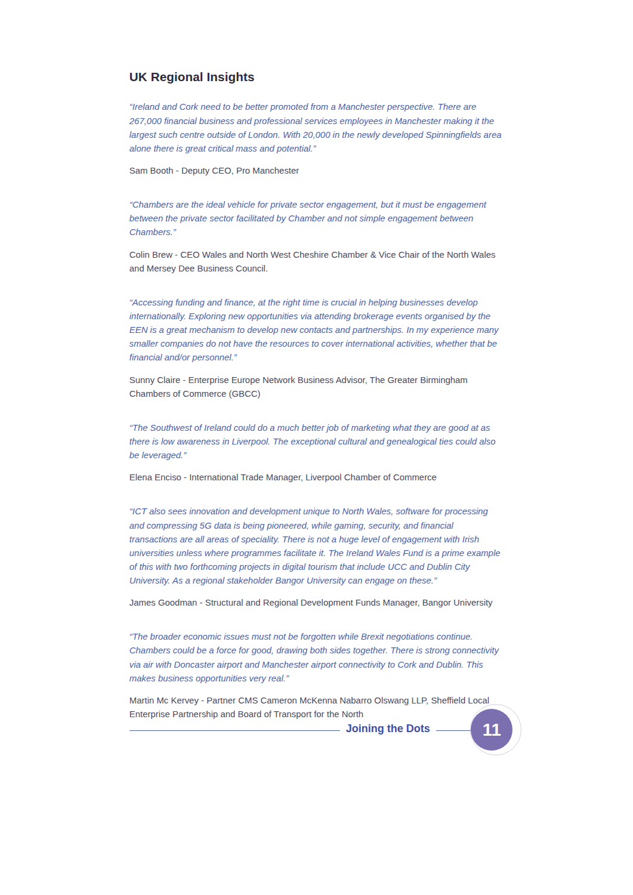UK Regional Insights
“Ireland and Cork need to be better promoted from a Manchester perspective. There are 267,000 financial business and professional services employees in Manchester making it the largest such centre outside of London. With 20,000 in the newly developed Spinningfields area alone there is great critical mass and potential.”
Sam Booth - Deputy CEO, Pro Manchester
“Chambers are the ideal vehicle for private sector engagement, but it must be engagement between the private sector facilitated by Chamber and not simple engagement between Chambers.”
Colin Brew - CEO Wales and North West Cheshire Chamber & Vice Chair of the North Wales and Mersey Dee Business Council.
“Accessing funding and finance, at the right time is crucial in helping businesses develop internationally. Exploring new opportunities via attending brokerage events organised by the EEN is a great mechanism to develop new contacts and partnerships. In my experience many smaller companies do not have the resources to cover international activities, whether that be financial and/or personnel.”
Sunny Claire - Enterprise Europe Network Business Advisor, The Greater Birmingham Chambers of Commerce (GBCC)
“The Southwest of Ireland could do a much better job of marketing what they are good at as there is low awareness in Liverpool. The exceptional cultural and genealogical ties could also be leveraged.”
Elena Enciso - International Trade Manager, Liverpool Chamber of Commerce
“ICT also sees innovation and development unique to North Wales, software for processing and compressing 5G data is being pioneered, while gaming, security, and financial transactions are all areas of speciality. There is not a huge level of engagement with Irish universities unless where programmes facilitate it. The Ireland Wales Fund is a prime example of this with two forthcoming projects in digital tourism that include UCC and Dublin City University. As a regional stakeholder Bangor University can engage on these.”
James Goodman - Structural and Regional Development Funds Manager, Bangor University
“The broader economic issues must not be forgotten while Brexit negotiations continue. Chambers could be a force for good, drawing both sides together. There is strong connectivity via air with Doncaster airport and Manchester airport connectivity to Cork and Dublin. This makes business opportunities very real.”
Martin Mc Kervey - Partner CMS Cameron McKenna Nabarro Olswang LLP, Sheffield Local Enterprise Partnership and Board of Transport for the North
Joining the Dots
11